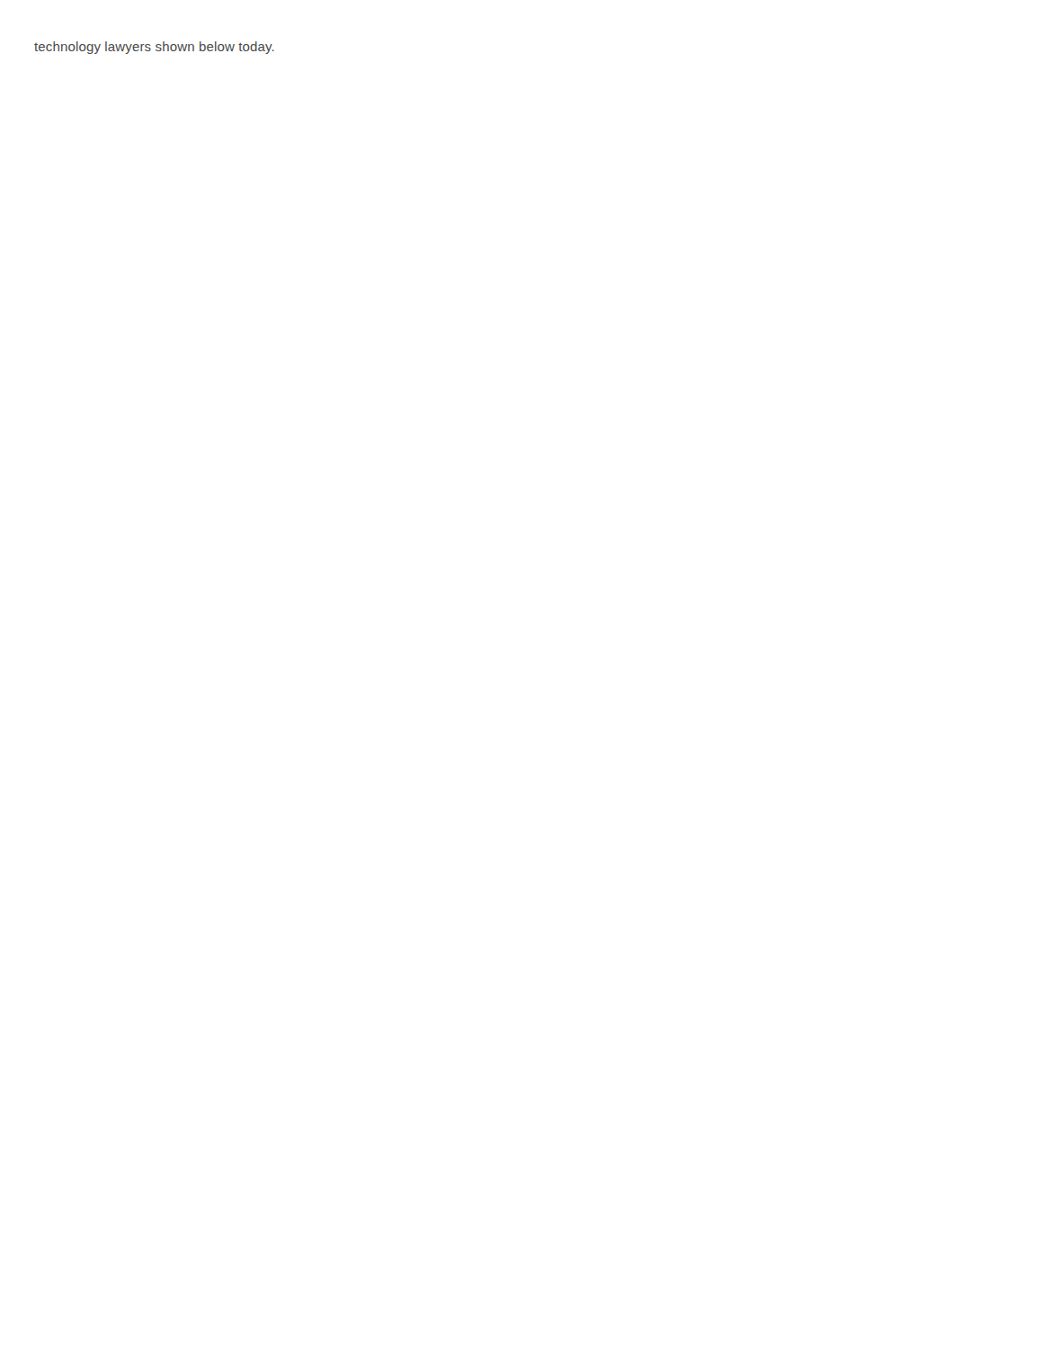technology lawyers shown below today.